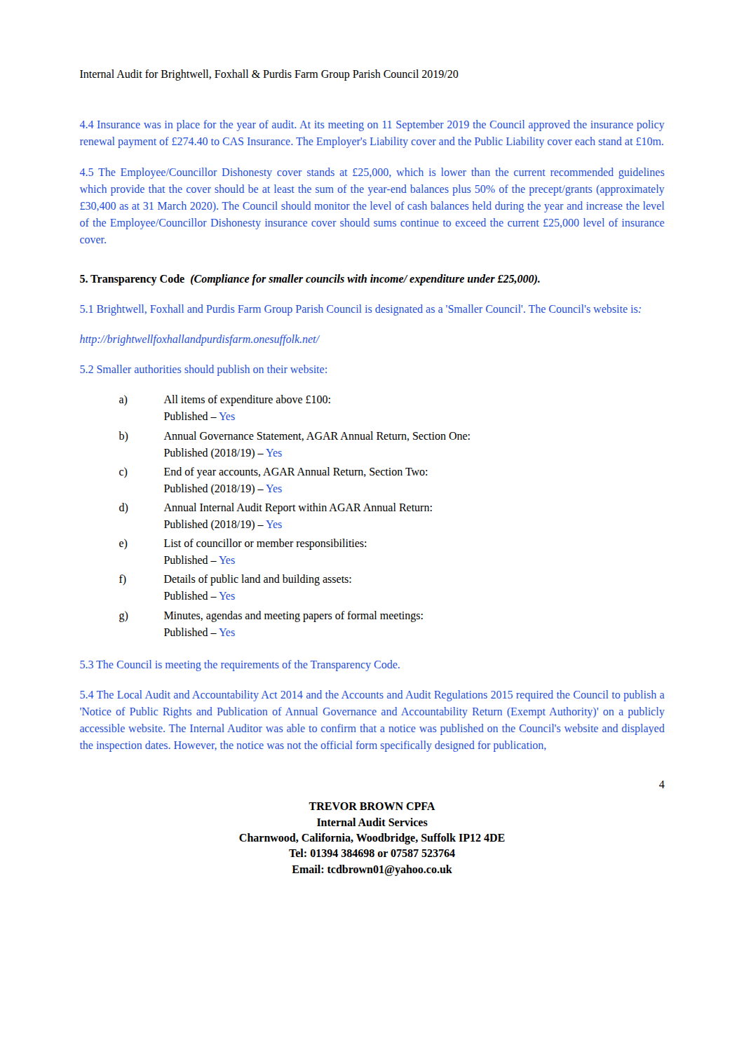Internal Audit for Brightwell, Foxhall & Purdis Farm Group Parish Council 2019/20
4.4 Insurance was in place for the year of audit. At its meeting on 11 September 2019 the Council approved the insurance policy renewal payment of £274.40 to CAS Insurance. The Employer's Liability cover and the Public Liability cover each stand at £10m.
4.5 The Employee/Councillor Dishonesty cover stands at £25,000, which is lower than the current recommended guidelines which provide that the cover should be at least the sum of the year-end balances plus 50% of the precept/grants (approximately £30,400 as at 31 March 2020). The Council should monitor the level of cash balances held during the year and increase the level of the Employee/Councillor Dishonesty insurance cover should sums continue to exceed the current £25,000 level of insurance cover.
5. Transparency Code (Compliance for smaller councils with income/ expenditure under £25,000).
5.1 Brightwell, Foxhall and Purdis Farm Group Parish Council is designated as a 'Smaller Council'. The Council's website is:
http://brightwellfoxhallandpurdisfarm.onesuffolk.net/
5.2 Smaller authorities should publish on their website:
| a) | All items of expenditure above £100: Published – Yes |
| b) | Annual Governance Statement, AGAR Annual Return, Section One: Published (2018/19) – Yes |
| c) | End of year accounts, AGAR Annual Return, Section Two: Published (2018/19) – Yes |
| d) | Annual Internal Audit Report within AGAR Annual Return: Published (2018/19) – Yes |
| e) | List of councillor or member responsibilities: Published – Yes |
| f) | Details of public land and building assets: Published – Yes |
| g) | Minutes, agendas and meeting papers of formal meetings: Published – Yes |
5.3 The Council is meeting the requirements of the Transparency Code.
5.4 The Local Audit and Accountability Act 2014 and the Accounts and Audit Regulations 2015 required the Council to publish a 'Notice of Public Rights and Publication of Annual Governance and Accountability Return (Exempt Authority)' on a publicly accessible website. The Internal Auditor was able to confirm that a notice was published on the Council's website and displayed the inspection dates. However, the notice was not the official form specifically designed for publication,
4
TREVOR BROWN CPFA
Internal Audit Services
Charnwood, California, Woodbridge, Suffolk IP12 4DE
Tel: 01394 384698 or 07587 523764
Email: tcdbrown01@yahoo.co.uk